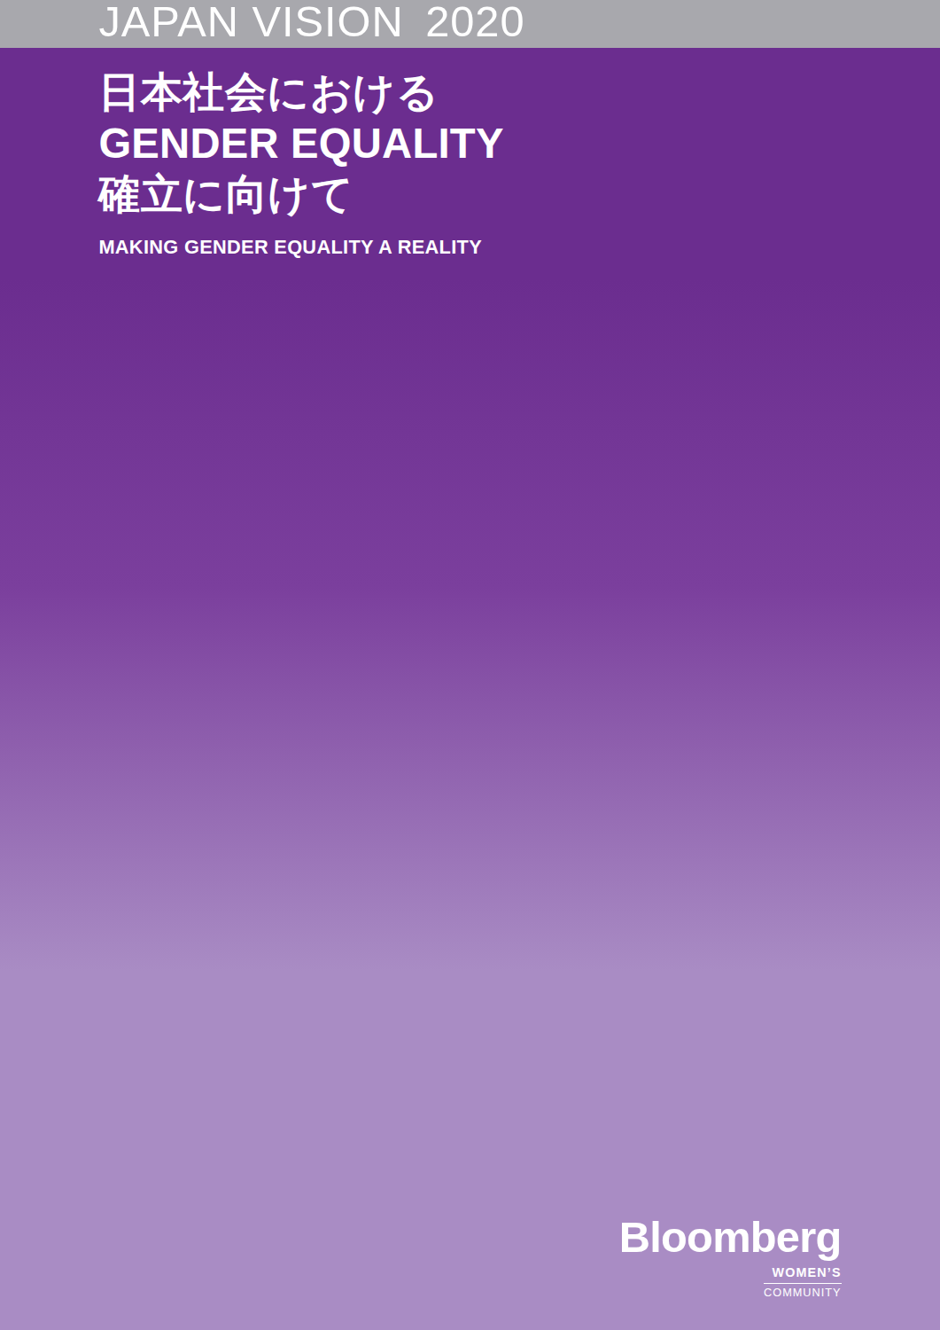JAPAN VISION2020
日本社会における GENDER EQUALITY 確立に向けて
MAKING GENDER EQUALITY A REALITY
Bloomberg WOMEN’S COMMUNITY